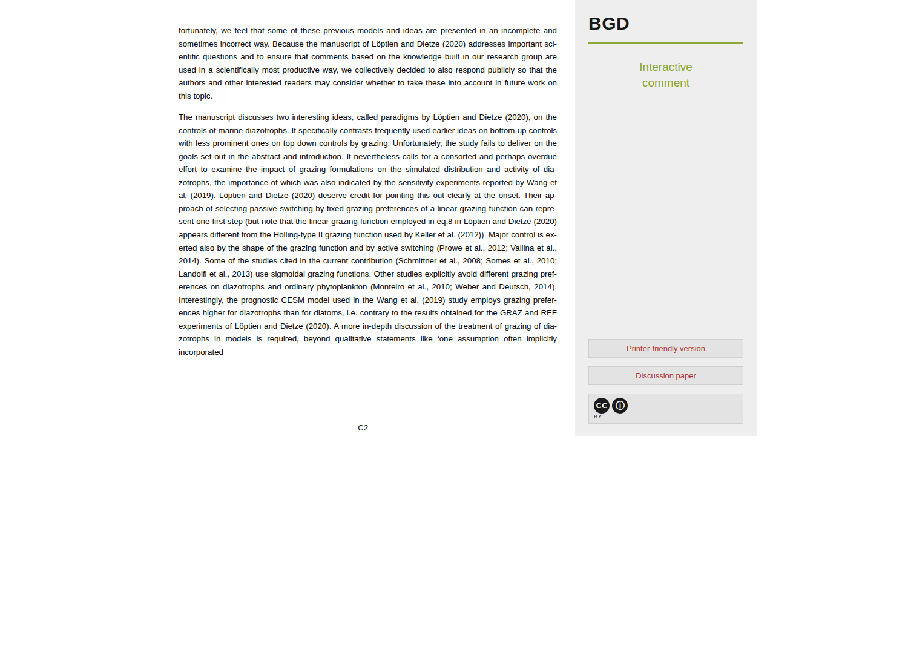fortunately, we feel that some of these previous models and ideas are presented in an incomplete and sometimes incorrect way. Because the manuscript of Löptien and Dietze (2020) addresses important scientific questions and to ensure that comments based on the knowledge built in our research group are used in a scientifically most productive way, we collectively decided to also respond publicly so that the authors and other interested readers may consider whether to take these into account in future work on this topic.
The manuscript discusses two interesting ideas, called paradigms by Löptien and Dietze (2020), on the controls of marine diazotrophs. It specifically contrasts frequently used earlier ideas on bottom-up controls with less prominent ones on top down controls by grazing. Unfortunately, the study fails to deliver on the goals set out in the abstract and introduction. It nevertheless calls for a consorted and perhaps overdue effort to examine the impact of grazing formulations on the simulated distribution and activity of diazotrophs, the importance of which was also indicated by the sensitivity experiments reported by Wang et al. (2019). Löptien and Dietze (2020) deserve credit for pointing this out clearly at the onset. Their approach of selecting passive switching by fixed grazing preferences of a linear grazing function can represent one first step (but note that the linear grazing function employed in eq.8 in Löptien and Dietze (2020) appears different from the Holling-type II grazing function used by Keller et al. (2012)). Major control is exerted also by the shape of the grazing function and by active switching (Prowe et al., 2012; Vallina et al., 2014). Some of the studies cited in the current contribution (Schmittner et al., 2008; Somes et al., 2010; Landolfi et al., 2013) use sigmoidal grazing functions. Other studies explicitly avoid different grazing preferences on diazotrophs and ordinary phytoplankton (Monteiro et al., 2010; Weber and Deutsch, 2014). Interestingly, the prognostic CESM model used in the Wang et al. (2019) study employs grazing preferences higher for diazotrophs than for diatoms, i.e. contrary to the results obtained for the GRAZ and REF experiments of Löptien and Dietze (2020). A more in-depth discussion of the treatment of grazing of diazotrophs in models is required, beyond qualitative statements like ‘one assumption often implicitly incorporated
C2
BGD
Interactive
comment
Printer-friendly version Discussion paper
CC
ⓘ
BY